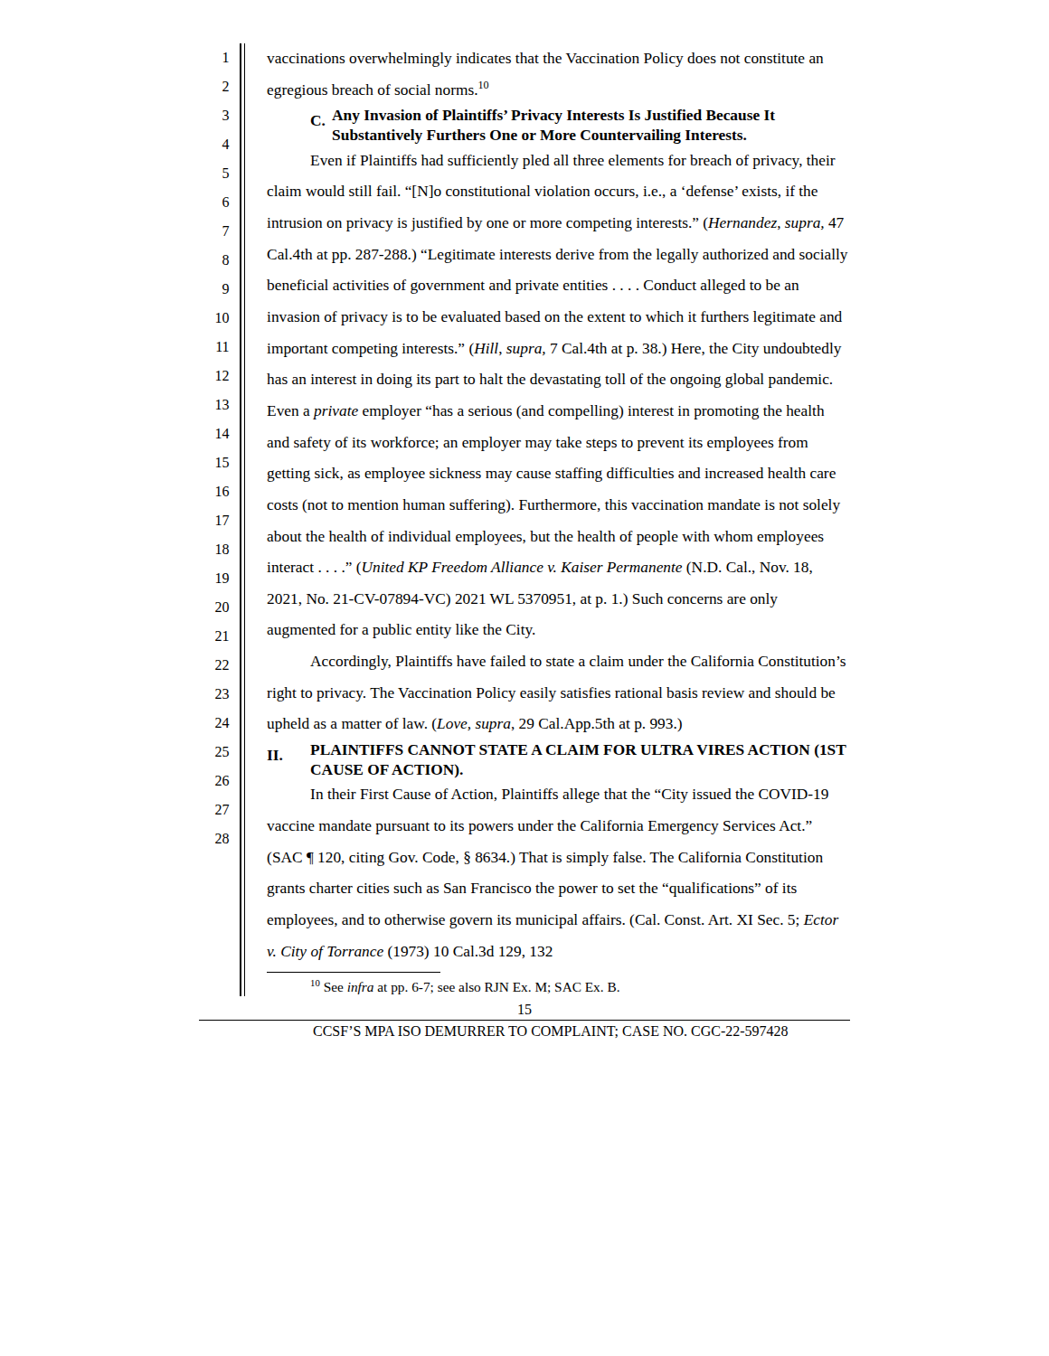1
2
3
4
5
6
7
8
9
10
11
12
13
14
15
16
17
18
19
20
21
22
23
24
25
26
27
28
vaccinations overwhelmingly indicates that the Vaccination Policy does not constitute an egregious breach of social norms.10
C.
Any Invasion of Plaintiffs’ Privacy Interests Is Justified Because It Substantively Furthers One or More Countervailing Interests.
Even if Plaintiffs had sufficiently pled all three elements for breach of privacy, their claim would still fail. “[N]o constitutional violation occurs, i.e., a ‘defense’ exists, if the intrusion on privacy is justified by one or more competing interests.” (Hernandez, supra, 47 Cal.4th at pp. 287-288.) “Legitimate interests derive from the legally authorized and socially beneficial activities of government and private entities . . . . Conduct alleged to be an invasion of privacy is to be evaluated based on the extent to which it furthers legitimate and important competing interests.” (Hill, supra, 7 Cal.4th at p. 38.) Here, the City undoubtedly has an interest in doing its part to halt the devastating toll of the ongoing global pandemic. Even a private employer “has a serious (and compelling) interest in promoting the health and safety of its workforce; an employer may take steps to prevent its employees from getting sick, as employee sickness may cause staffing difficulties and increased health care costs (not to mention human suffering). Furthermore, this vaccination mandate is not solely about the health of individual employees, but the health of people with whom employees interact . . . .” (United KP Freedom Alliance v. Kaiser Permanente (N.D. Cal., Nov. 18, 2021, No. 21-CV-07894-VC) 2021 WL 5370951, at p. 1.) Such concerns are only augmented for a public entity like the City.
Accordingly, Plaintiffs have failed to state a claim under the California Constitution’s right to privacy. The Vaccination Policy easily satisfies rational basis review and should be upheld as a matter of law. (Love, supra, 29 Cal.App.5th at p. 993.)
II.
PLAINTIFFS CANNOT STATE A CLAIM FOR ULTRA VIRES ACTION (1ST CAUSE OF ACTION).
In their First Cause of Action, Plaintiffs allege that the “City issued the COVID-19 vaccine mandate pursuant to its powers under the California Emergency Services Act.” (SAC ¶ 120, citing Gov. Code, § 8634.) That is simply false. The California Constitution grants charter cities such as San Francisco the power to set the “qualifications” of its employees, and to otherwise govern its municipal affairs. (Cal. Const. Art. XI Sec. 5; Ector v. City of Torrance (1973) 10 Cal.3d 129, 132
10 See infra at pp. 6-7; see also RJN Ex. M; SAC Ex. B.
15
CCSF’S MPA ISO DEMURRER TO COMPLAINT; CASE NO. CGC-22-597428